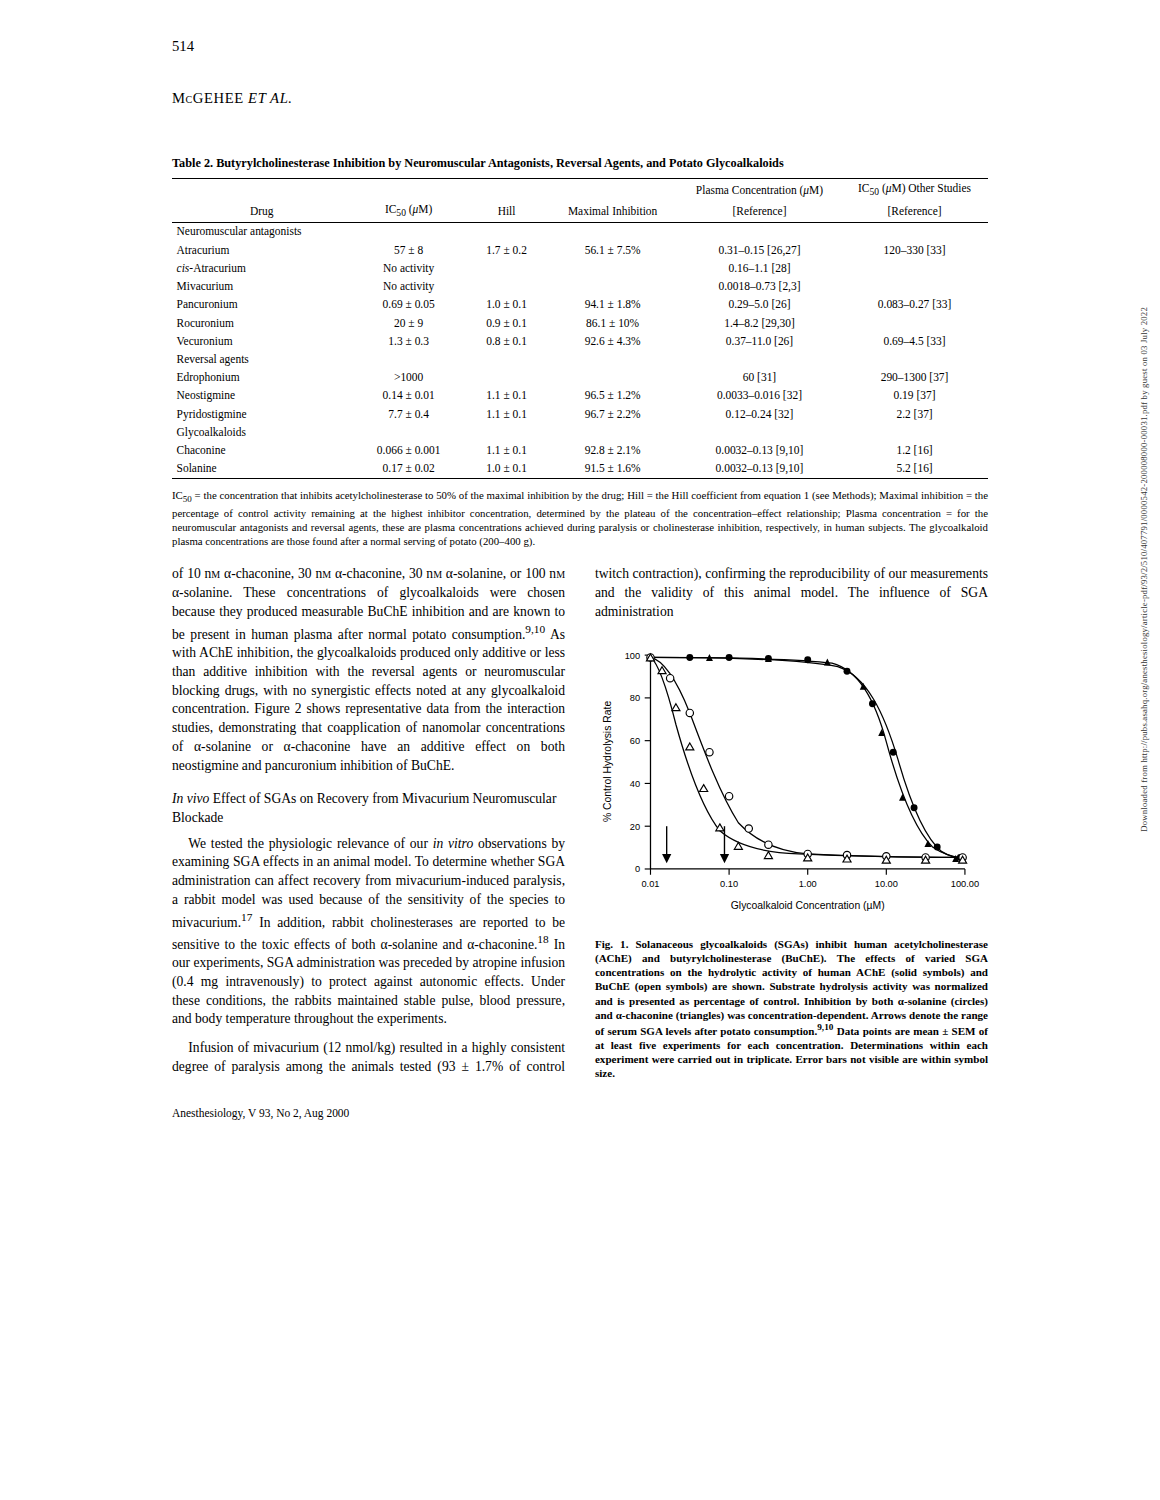Downloaded from http://pubs.asahq.org/anesthesiology/article-pdf/93/2/510/407791/0000542-200008000-00031.pdf by guest on 03 July 2022
514
McGEHEE ET AL.
Table 2. Butyrylcholinesterase Inhibition by Neuromuscular Antagonists, Reversal Agents, and Potato Glycoalkaloids
| | | | | Plasma Concentration ( μ M) | IC 50 ( μ M) Other Studies |
| --- | --- | --- | --- | --- | --- |
| Drug | IC 50 ( μ M) | Hill | Maximal Inhibition | [Reference] | [Reference] |
| Neuromuscular antagonists |
| Atracurium | 57 ± 8 | 1.7 ± 0.2 | 56.1 ± 7.5% | 0.31–0.15 [26,27] | 120–330 [33] |
| cis -Atracurium | No activity | | | 0.16–1.1 [28] | |
| Mivacurium | No activity | | | 0.0018–0.73 [2,3] | |
| Pancuronium | 0.69 ± 0.05 | 1.0 ± 0.1 | 94.1 ± 1.8% | 0.29–5.0 [26] | 0.083–0.27 [33] |
| Rocuronium | 20 ± 9 | 0.9 ± 0.1 | 86.1 ± 10% | 1.4–8.2 [29,30] | |
| Vecuronium | 1.3 ± 0.3 | 0.8 ± 0.1 | 92.6 ± 4.3% | 0.37–11.0 [26] | 0.69–4.5 [33] |
| Reversal agents |
| Edrophonium | >1000 | | | 60 [31] | 290–1300 [37] |
| Neostigmine | 0.14 ± 0.01 | 1.1 ± 0.1 | 96.5 ± 1.2% | 0.0033–0.016 [32] | 0.19 [37] |
| Pyridostigmine | 7.7 ± 0.4 | 1.1 ± 0.1 | 96.7 ± 2.2% | 0.12–0.24 [32] | 2.2 [37] |
| Glycoalkaloids |
| Chaconine | 0.066 ± 0.001 | 1.1 ± 0.1 | 92.8 ± 2.1% | 0.0032–0.13 [9,10] | 1.2 [16] |
| Solanine | 0.17 ± 0.02 | 1.0 ± 0.1 | 91.5 ± 1.6% | 0.0032–0.13 [9,10] | 5.2 [16] |
IC50 = the concentration that inhibits acetylcholinesterase to 50% of the maximal inhibition by the drug; Hill = the Hill coefficient from equation 1 (see Methods); Maximal inhibition = the percentage of control activity remaining at the highest inhibitor concentration, determined by the plateau of the concentration–effect relationship; Plasma concentration = for the neuromuscular antagonists and reversal agents, these are plasma concentrations achieved during paralysis or cholinesterase inhibition, respectively, in human subjects. The glycoalkaloid plasma concentrations are those found after a normal serving of potato (200–400 g).
of 10 nm α-chaconine, 30 nm α-chaconine, 30 nm α-solanine, or 100 nm α-solanine. These concentrations of glycoalkaloids were chosen because they produced measurable BuChE inhibition and are known to be present in human plasma after normal potato consumption.9,10 As with AChE inhibition, the glycoalkaloids produced only additive or less than additive inhibition with the reversal agents or neuromuscular blocking drugs, with no synergistic effects noted at any glycoalkaloid concentration. Figure 2 shows representative data from the interaction studies, demonstrating that coapplication of nanomolar concentrations of α-solanine or α-chaconine have an additive effect on both neostigmine and pancuronium inhibition of BuChE.
In vivo Effect of SGAs on Recovery from Mivacurium Neuromuscular Blockade
We tested the physiologic relevance of our in vitro observations by examining SGA effects in an animal model. To determine whether SGA administration can affect recovery from mivacurium-induced paralysis, a rabbit model was used because of the sensitivity of the species to mivacurium.17 In addition, rabbit cholinesterases are reported to be sensitive to the toxic effects of both α-solanine and α-chaconine.18 In our experiments, SGA administration was preceded by atropine infusion (0.4 mg intravenously) to protect against autonomic effects. Under these conditions, the rabbits maintained stable pulse, blood pressure, and body temperature throughout the experiments.
Infusion of mivacurium (12 nmol/kg) resulted in a highly consistent degree of paralysis among the animals tested (93 ± 1.7% of control twitch contraction), confirming the reproducibility of our measurements and the validity of this animal model. The influence of SGA administration
0 20 40 60 80 100 0.01 0.10 1.00 10.00 100.00 Glycoalkaloid Concentration (µM) % Control Hydrolysis Rate
Fig. 1. Solanaceous glycoalkaloids (SGAs) inhibit human acetylcholinesterase (AChE) and butyrylcholinesterase (BuChE). The effects of varied SGA concentrations on the hydrolytic activity of human AChE (solid symbols) and BuChE (open symbols) are shown. Substrate hydrolysis activity was normalized and is presented as percentage of control. Inhibition by both α-solanine (circles) and α-chaconine (triangles) was concentration-dependent. Arrows denote the range of serum SGA levels after potato consumption.9,10 Data points are mean ± SEM of at least five experiments for each concentration. Determinations within each experiment were carried out in triplicate. Error bars not visible are within symbol size.
Anesthesiology, V 93, No 2, Aug 2000